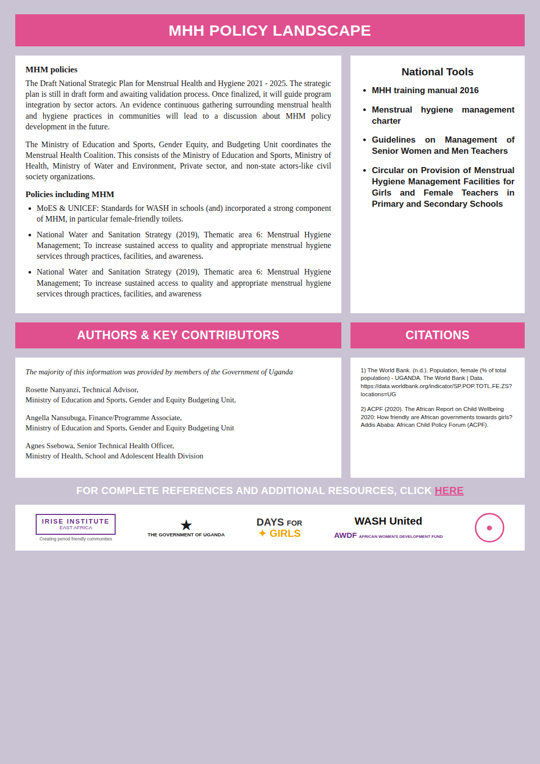MHH POLICY LANDSCAPE
MHM policies
The Draft National Strategic Plan for Menstrual Health and Hygiene 2021 - 2025. The strategic plan is still in draft form and awaiting validation process. Once finalized, it will guide program integration by sector actors. An evidence continuous gathering surrounding menstrual health and hygiene practices in communities will lead to a discussion about MHM policy development in the future.
The Ministry of Education and Sports, Gender Equity, and Budgeting Unit coordinates the Menstrual Health Coalition. This consists of the Ministry of Education and Sports, Ministry of Health, Ministry of Water and Environment, Private sector, and non-state actors-like civil society organizations.
Policies including MHM
MoES & UNICEF: Standards for WASH in schools (and) incorporated a strong component of MHM, in particular female-friendly toilets.
National Water and Sanitation Strategy (2019), Thematic area 6: Menstrual Hygiene Management; To increase sustained access to quality and appropriate menstrual hygiene services through practices, facilities, and awareness.
National Water and Sanitation Strategy (2019), Thematic area 6: Menstrual Hygiene Management; To increase sustained access to quality and appropriate menstrual hygiene services through practices, facilities, and awareness
National Tools
MHH training manual 2016
Menstrual hygiene management charter
Guidelines on Management of Senior Women and Men Teachers
Circular on Provision of Menstrual Hygiene Management Facilities for Girls and Female Teachers in Primary and Secondary Schools
AUTHORS & KEY CONTRIBUTORS
CITATIONS
The majority of this information was provided by members of the Government of Uganda
Rosette Nanyanzi, Technical Advisor,
Ministry of Education and Sports, Gender and Equity Budgeting Unit,
Angella Nansubuga, Finance/Programme Associate,
Ministry of Education and Sports, Gender and Equity Budgeting Unit
Agnes Ssebowa, Senior Technical Health Officer,
Ministry of Health, School and Adolescent Health Division
1) The World Bank. (n.d.). Population, female (% of total population) - UGANDA. The World Bank | Data. https://data.worldbank.org/indicator/SP.POP.TOTL.FE.ZS?locations=UG
2) ACPF (2020). The African Report on Child Wellbeing 2020: How friendly are African governments towards girls? Addis Ababa: African Child Policy Forum (ACPF).
FOR COMPLETE REFERENCES AND ADDITIONAL RESOURCES, CLICK HERE
IRISE INSTITUTE
EAST AFRICA
Creating period friendly communities
★
THE GOVERNMENT OF UGANDA
DAYS FOR
✦ GIRLS
WASH United
AWDF AFRICAN WOMEN'S DEVELOPMENT FUND
●